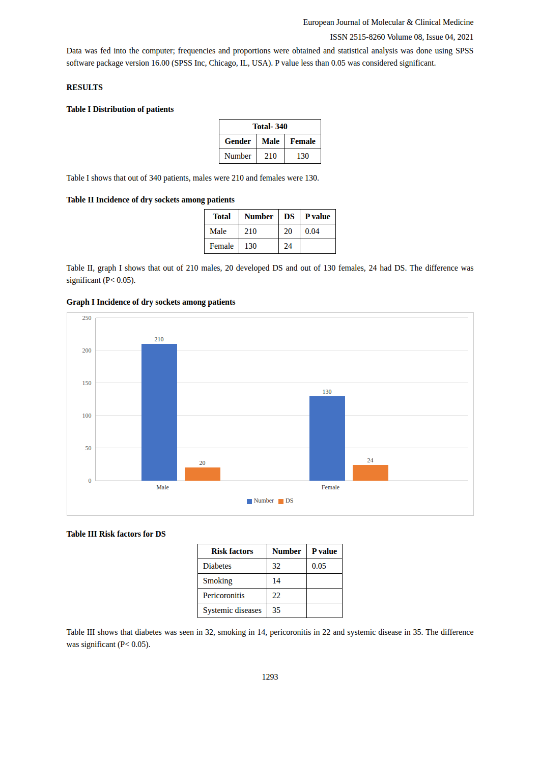European Journal of Molecular & Clinical Medicine
ISSN 2515-8260 Volume 08, Issue 04, 2021
Data was fed into the computer; frequencies and proportions were obtained and statistical analysis was done using SPSS software package version 16.00 (SPSS Inc, Chicago, IL, USA). P value less than 0.05 was considered significant.
RESULTS
Table I Distribution of patients
| Total- 340 |
| --- |
| Gender | Male | Female |
| Number | 210 | 130 |
Table I shows that out of 340 patients, males were 210 and females were 130.
Table II Incidence of dry sockets among patients
| Total | Number | DS | P value |
| --- | --- | --- | --- |
| Male | 210 | 20 | 0.04 |
| Female | 130 | 24 | |
Table II, graph I shows that out of 210 males, 20 developed DS and out of 130 females, 24 had DS. The difference was significant (P< 0.05).
Graph I Incidence of dry sockets among patients
250
200
150
100
50
0
210
20
Male
130
24
Female
Number DS
Table III Risk factors for DS
| Risk factors | Number | P value |
| --- | --- | --- |
| Diabetes | 32 | 0.05 |
| Smoking | 14 | |
| Pericoronitis | 22 | |
| Systemic diseases | 35 | |
Table III shows that diabetes was seen in 32, smoking in 14, pericoronitis in 22 and systemic disease in 35. The difference was significant (P< 0.05).
1293